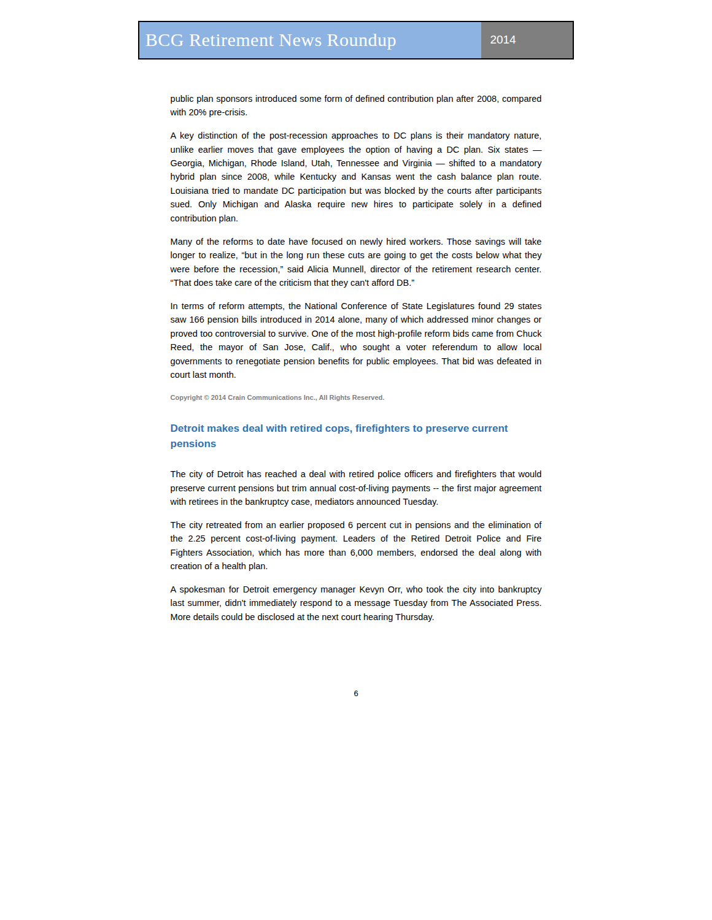BCG Retirement News Roundup
2014
public plan sponsors introduced some form of defined contribution plan after 2008, compared with 20% pre-crisis.
A key distinction of the post-recession approaches to DC plans is their mandatory nature, unlike earlier moves that gave employees the option of having a DC plan. Six states — Georgia, Michigan, Rhode Island, Utah, Tennessee and Virginia — shifted to a mandatory hybrid plan since 2008, while Kentucky and Kansas went the cash balance plan route. Louisiana tried to mandate DC participation but was blocked by the courts after participants sued. Only Michigan and Alaska require new hires to participate solely in a defined contribution plan.
Many of the reforms to date have focused on newly hired workers. Those savings will take longer to realize, “but in the long run these cuts are going to get the costs below what they were before the recession,” said Alicia Munnell, director of the retirement research center. “That does take care of the criticism that they can't afford DB.”
In terms of reform attempts, the National Conference of State Legislatures found 29 states saw 166 pension bills introduced in 2014 alone, many of which addressed minor changes or proved too controversial to survive. One of the most high-profile reform bids came from Chuck Reed, the mayor of San Jose, Calif., who sought a voter referendum to allow local governments to renegotiate pension benefits for public employees. That bid was defeated in court last month.
Copyright © 2014 Crain Communications Inc., All Rights Reserved.
Detroit makes deal with retired cops, firefighters to preserve current pensions
The city of Detroit has reached a deal with retired police officers and firefighters that would preserve current pensions but trim annual cost-of-living payments -- the first major agreement with retirees in the bankruptcy case, mediators announced Tuesday.
The city retreated from an earlier proposed 6 percent cut in pensions and the elimination of the 2.25 percent cost-of-living payment. Leaders of the Retired Detroit Police and Fire Fighters Association, which has more than 6,000 members, endorsed the deal along with creation of a health plan.
A spokesman for Detroit emergency manager Kevyn Orr, who took the city into bankruptcy last summer, didn't immediately respond to a message Tuesday from The Associated Press. More details could be disclosed at the next court hearing Thursday.
6